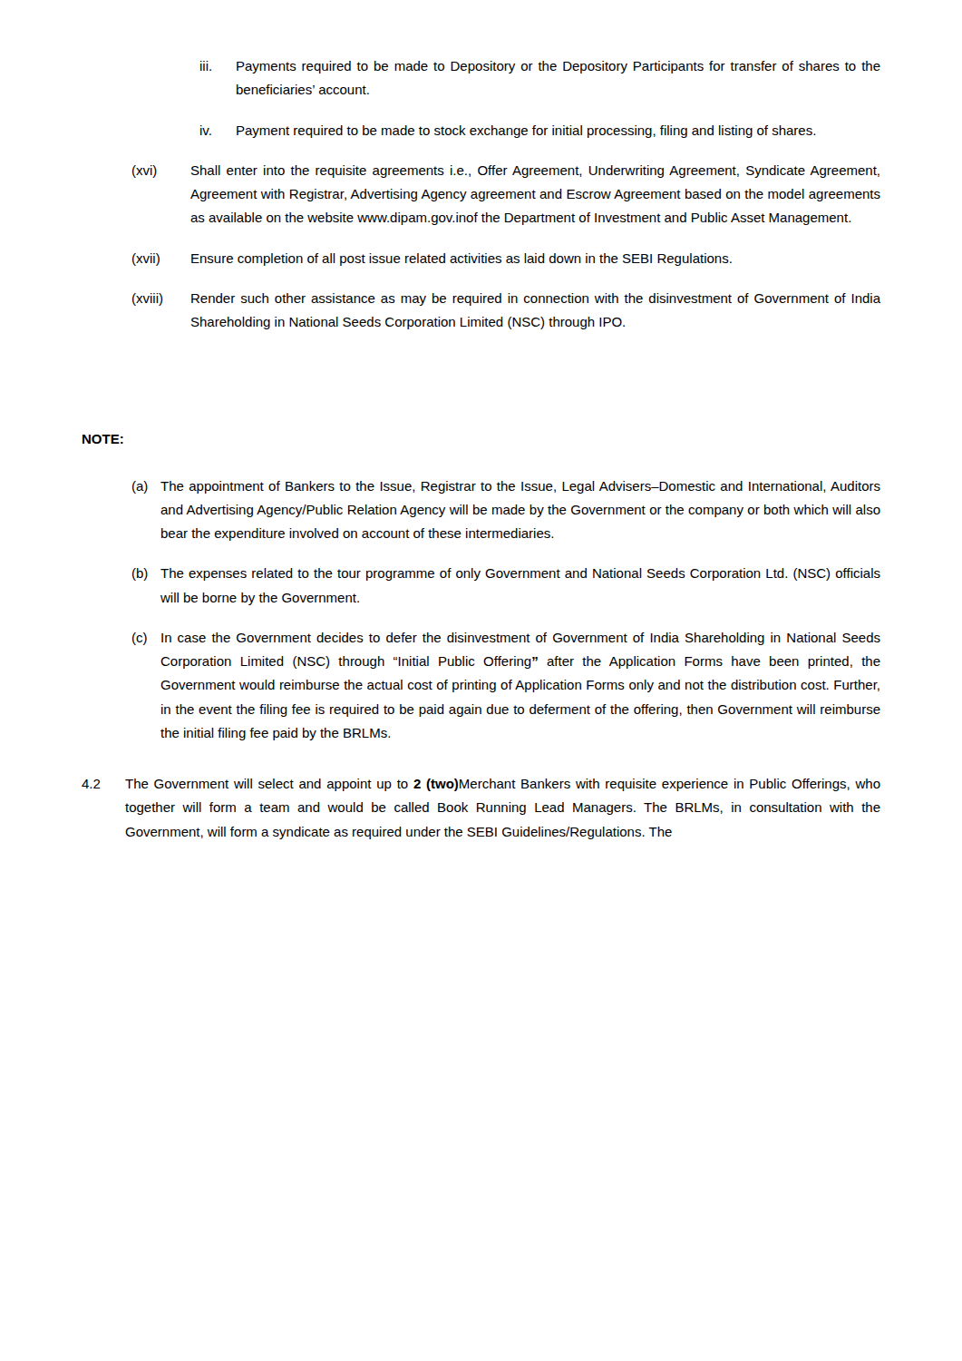iii.
Payments required to be made to Depository or the Depository Participants for transfer of shares to the beneficiaries’ account.
iv.
Payment required to be made to stock exchange for initial processing, filing and listing of shares.
(xvi)
Shall enter into the requisite agreements i.e., Offer Agreement, Underwriting Agreement, Syndicate Agreement, Agreement with Registrar, Advertising Agency agreement and Escrow Agreement based on the model agreements as available on the website www.dipam.gov.inof the Department of Investment and Public Asset Management.
(xvii)
Ensure completion of all post issue related activities as laid down in the SEBI Regulations.
(xviii)
Render such other assistance as may be required in connection with the disinvestment of Government of India Shareholding in National Seeds Corporation Limited (NSC) through IPO.
NOTE:
(a)
The appointment of Bankers to the Issue, Registrar to the Issue, Legal Advisers–Domestic and International, Auditors and Advertising Agency/Public Relation Agency will be made by the Government or the company or both which will also bear the expenditure involved on account of these intermediaries.
(b)
The expenses related to the tour programme of only Government and National Seeds Corporation Ltd. (NSC) officials will be borne by the Government.
(c)
In case the Government decides to defer the disinvestment of Government of India Shareholding in National Seeds Corporation Limited (NSC) through “Initial Public Offering” after the Application Forms have been printed, the Government would reimburse the actual cost of printing of Application Forms only and not the distribution cost. Further, in the event the filing fee is required to be paid again due to deferment of the offering, then Government will reimburse the initial filing fee paid by the BRLMs.
4.2
The Government will select and appoint up to 2 (two) Merchant Bankers with requisite experience in Public Offerings, who together will form a team and would be called Book Running Lead Managers. The BRLMs, in consultation with the Government, will form a syndicate as required under the SEBI Guidelines/Regulations. The